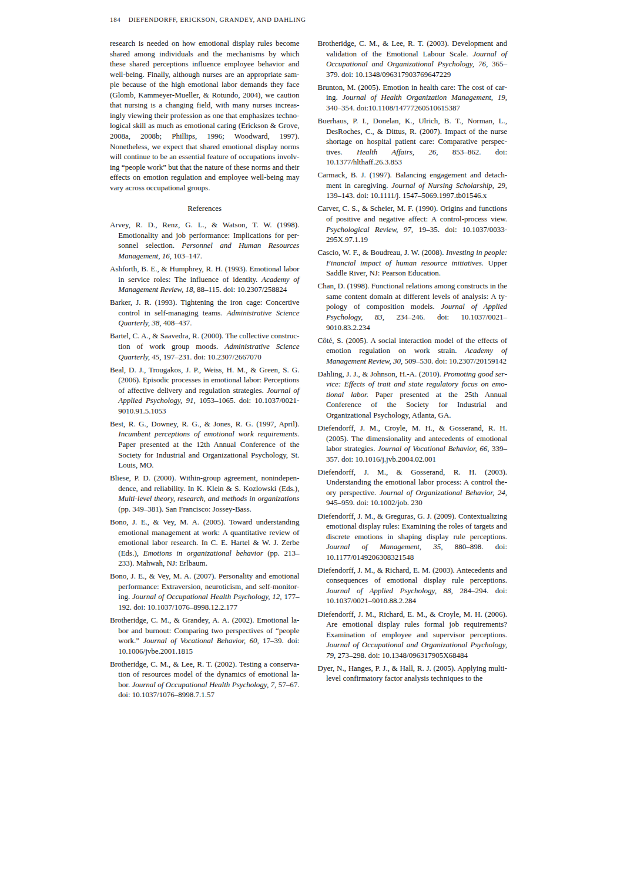184 Diefendorff, Erickson, Grandey, and Dahling
research is needed on how emotional display rules become shared among individuals and the mechanisms by which these shared perceptions influence employee behavior and well-being. Finally, although nurses are an appropriate sample because of the high emotional labor demands they face (Glomb, Kammeyer-Mueller, & Rotundo, 2004), we caution that nursing is a changing field, with many nurses increasingly viewing their profession as one that emphasizes technological skill as much as emotional caring (Erickson & Grove, 2008a, 2008b; Phillips, 1996; Woodward, 1997). Nonetheless, we expect that shared emotional display norms will continue to be an essential feature of occupations involving “people work” but that the nature of these norms and their effects on emotion regulation and employee well-being may vary across occupational groups.
References
Arvey, R. D., Renz, G. L., & Watson, T. W. (1998). Emotionality and job performance: Implications for personnel selection. Personnel and Human Resources Management, 16, 103–147.
Ashforth, B. E., & Humphrey, R. H. (1993). Emotional labor in service roles: The influence of identity. Academy of Management Review, 18, 88–115. doi: 10.2307/258824
Barker, J. R. (1993). Tightening the iron cage: Concertive control in self-managing teams. Administrative Science Quarterly, 38, 408–437.
Bartel, C. A., & Saavedra, R. (2000). The collective construction of work group moods. Administrative Science Quarterly, 45, 197–231. doi: 10.2307/2667070
Beal, D. J., Trougakos, J. P., Weiss, H. M., & Green, S. G. (2006). Episodic processes in emotional labor: Perceptions of affective delivery and regulation strategies. Journal of Applied Psychology, 91, 1053–1065. doi: 10.1037/0021-9010.91.5.1053
Best, R. G., Downey, R. G., & Jones, R. G. (1997, April). Incumbent perceptions of emotional work requirements. Paper presented at the 12th Annual Conference of the Society for Industrial and Organizational Psychology, St. Louis, MO.
Bliese, P. D. (2000). Within-group agreement, nonindependence, and reliability. In K. Klein & S. Kozlowski (Eds.), Multi-level theory, research, and methods in organizations (pp. 349–381). San Francisco: Jossey-Bass.
Bono, J. E., & Vey, M. A. (2005). Toward understanding emotional management at work: A quantitative review of emotional labor research. In C. E. Hartel & W. J. Zerbe (Eds.), Emotions in organizational behavior (pp. 213–233). Mahwah, NJ: Erlbaum.
Bono, J. E., & Vey, M. A. (2007). Personality and emotional performance: Extraversion, neuroticism, and self-monitoring. Journal of Occupational Health Psychology, 12, 177–192. doi: 10.1037/1076–8998.12.2.177
Brotheridge, C. M., & Grandey, A. A. (2002). Emotional labor and burnout: Comparing two perspectives of “people work.” Journal of Vocational Behavior, 60, 17–39. doi: 10.1006/jvbe.2001.1815
Brotheridge, C. M., & Lee, R. T. (2002). Testing a conservation of resources model of the dynamics of emotional labor. Journal of Occupational Health Psychology, 7, 57–67. doi: 10.1037/1076–8998.7.1.57
Brotheridge, C. M., & Lee, R. T. (2003). Development and validation of the Emotional Labour Scale. Journal of Occupational and Organizational Psychology, 76, 365–379. doi: 10.1348/096317903769647229
Brunton, M. (2005). Emotion in health care: The cost of caring. Journal of Health Organization Management, 19, 340–354. doi:10.1108/14777260510615387
Buerhaus, P. I., Donelan, K., Ulrich, B. T., Norman, L., DesRoches, C., & Dittus, R. (2007). Impact of the nurse shortage on hospital patient care: Comparative perspectives. Health Affairs, 26, 853–862. doi: 10.1377/hlthaff.26.3.853
Carmack, B. J. (1997). Balancing engagement and detachment in caregiving. Journal of Nursing Scholarship, 29, 139–143. doi: 10.1111/j. 1547–5069.1997.tb01546.x
Carver, C. S., & Scheier, M. F. (1990). Origins and functions of positive and negative affect: A control-process view. Psychological Review, 97, 19–35. doi: 10.1037/0033-295X.97.1.19
Cascio, W. F., & Boudreau, J. W. (2008). Investing in people: Financial impact of human resource initiatives. Upper Saddle River, NJ: Pearson Education.
Chan, D. (1998). Functional relations among constructs in the same content domain at different levels of analysis: A typology of composition models. Journal of Applied Psychology, 83, 234–246. doi: 10.1037/0021–9010.83.2.234
Côté, S. (2005). A social interaction model of the effects of emotion regulation on work strain. Academy of Management Review, 30, 509–530. doi: 10.2307/20159142
Dahling, J. J., & Johnson, H.-A. (2010). Promoting good service: Effects of trait and state regulatory focus on emotional labor. Paper presented at the 25th Annual Conference of the Society for Industrial and Organizational Psychology, Atlanta, GA.
Diefendorff, J. M., Croyle, M. H., & Gosserand, R. H. (2005). The dimensionality and antecedents of emotional labor strategies. Journal of Vocational Behavior, 66, 339–357. doi: 10.1016/j.jvb.2004.02.001
Diefendorff, J. M., & Gosserand, R. H. (2003). Understanding the emotional labor process: A control theory perspective. Journal of Organizational Behavior, 24, 945–959. doi: 10.1002/job. 230
Diefendorff, J. M., & Greguras, G. J. (2009). Contextualizing emotional display rules: Examining the roles of targets and discrete emotions in shaping display rule perceptions. Journal of Management, 35, 880–898. doi: 10.1177/0149206308321548
Diefendorff, J. M., & Richard, E. M. (2003). Antecedents and consequences of emotional display rule perceptions. Journal of Applied Psychology, 88, 284–294. doi: 10.1037/0021–9010.88.2.284
Diefendorff, J. M., Richard, E. M., & Croyle, M. H. (2006). Are emotional display rules formal job requirements? Examination of employee and supervisor perceptions. Journal of Occupational and Organizational Psychology, 79, 273–298. doi: 10.1348/096317905X68484
Dyer, N., Hanges, P. J., & Hall, R. J. (2005). Applying multilevel confirmatory factor analysis techniques to the